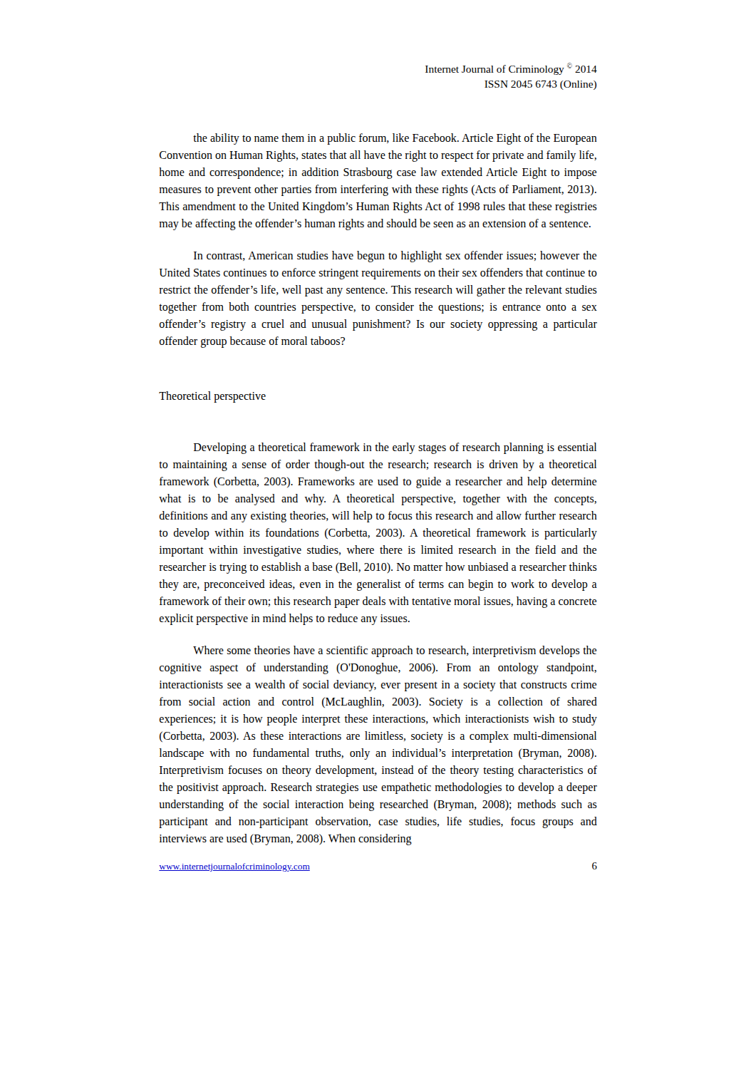Internet Journal of Criminology © 2014
ISSN 2045 6743 (Online)
the ability to name them in a public forum, like Facebook. Article Eight of the European Convention on Human Rights, states that all have the right to respect for private and family life, home and correspondence; in addition Strasbourg case law extended Article Eight to impose measures to prevent other parties from interfering with these rights (Acts of Parliament, 2013). This amendment to the United Kingdom’s Human Rights Act of 1998 rules that these registries may be affecting the offender’s human rights and should be seen as an extension of a sentence.
In contrast, American studies have begun to highlight sex offender issues; however the United States continues to enforce stringent requirements on their sex offenders that continue to restrict the offender’s life, well past any sentence. This research will gather the relevant studies together from both countries perspective, to consider the questions; is entrance onto a sex offender’s registry a cruel and unusual punishment? Is our society oppressing a particular offender group because of moral taboos?
Theoretical perspective
Developing a theoretical framework in the early stages of research planning is essential to maintaining a sense of order though-out the research; research is driven by a theoretical framework (Corbetta, 2003). Frameworks are used to guide a researcher and help determine what is to be analysed and why. A theoretical perspective, together with the concepts, definitions and any existing theories, will help to focus this research and allow further research to develop within its foundations (Corbetta, 2003). A theoretical framework is particularly important within investigative studies, where there is limited research in the field and the researcher is trying to establish a base (Bell, 2010). No matter how unbiased a researcher thinks they are, preconceived ideas, even in the generalist of terms can begin to work to develop a framework of their own; this research paper deals with tentative moral issues, having a concrete explicit perspective in mind helps to reduce any issues.
Where some theories have a scientific approach to research, interpretivism develops the cognitive aspect of understanding (O'Donoghue, 2006). From an ontology standpoint, interactionists see a wealth of social deviancy, ever present in a society that constructs crime from social action and control (McLaughlin, 2003). Society is a collection of shared experiences; it is how people interpret these interactions, which interactionists wish to study (Corbetta, 2003). As these interactions are limitless, society is a complex multi-dimensional landscape with no fundamental truths, only an individual’s interpretation (Bryman, 2008). Interpretivism focuses on theory development, instead of the theory testing characteristics of the positivist approach. Research strategies use empathetic methodologies to develop a deeper understanding of the social interaction being researched (Bryman, 2008); methods such as participant and non-participant observation, case studies, life studies, focus groups and interviews are used (Bryman, 2008). When considering
www.internetjournalofcriminology.com 6